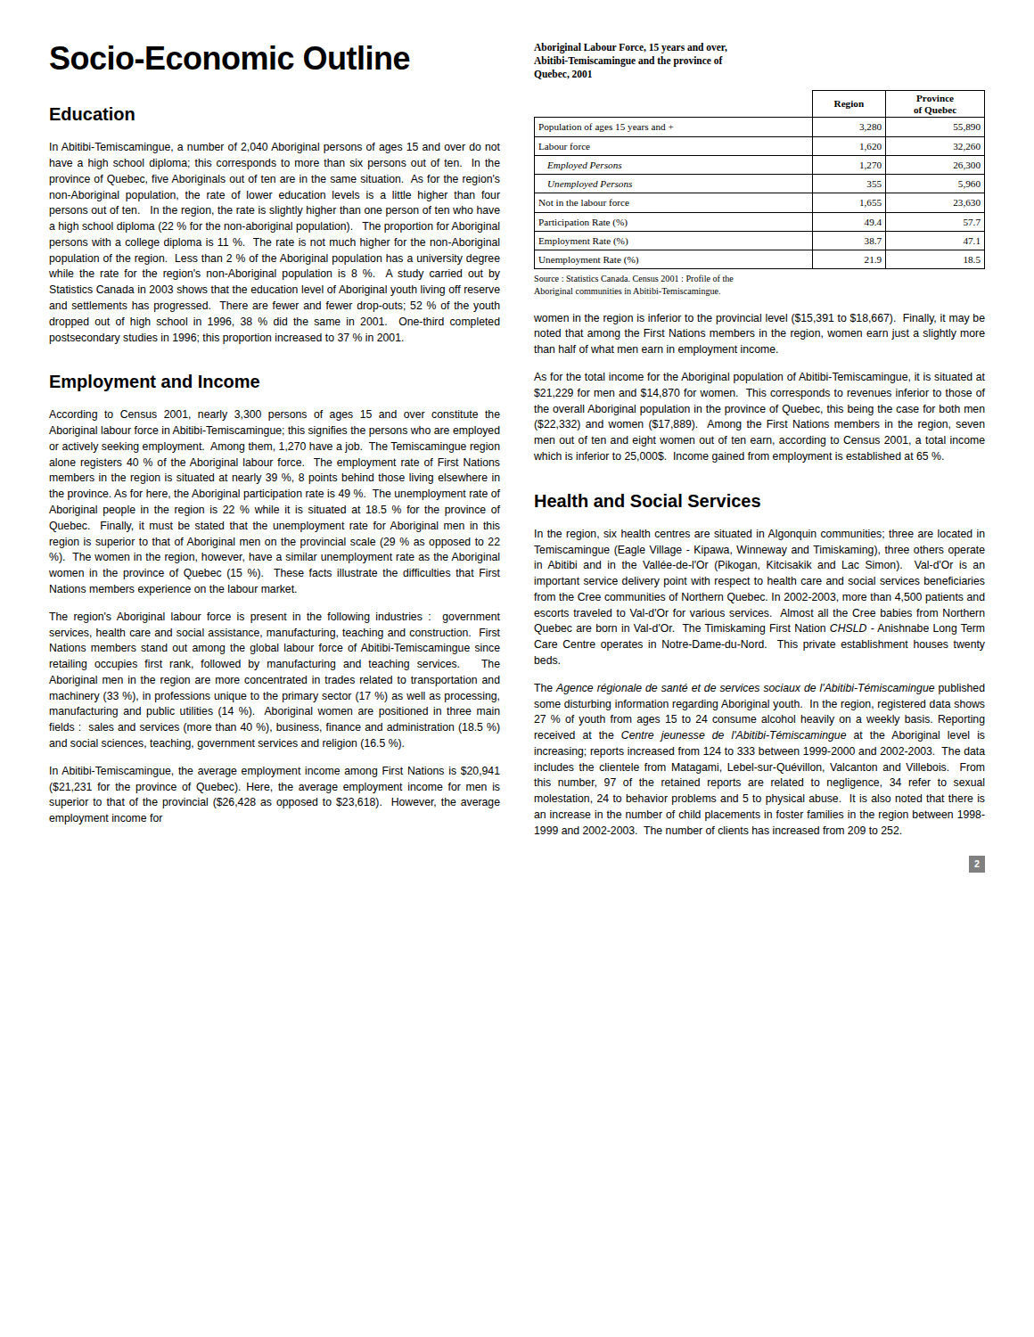Socio-Economic Outline
Education
In Abitibi-Temiscamingue, a number of 2,040 Aboriginal persons of ages 15 and over do not have a high school diploma; this corresponds to more than six persons out of ten. In the province of Quebec, five Aboriginals out of ten are in the same situation. As for the region's non-Aboriginal population, the rate of lower education levels is a little higher than four persons out of ten. In the region, the rate is slightly higher than one person of ten who have a high school diploma (22 % for the non-aboriginal population). The proportion for Aboriginal persons with a college diploma is 11 %. The rate is not much higher for the non-Aboriginal population of the region. Less than 2 % of the Aboriginal population has a university degree while the rate for the region's non-Aboriginal population is 8 %. A study carried out by Statistics Canada in 2003 shows that the education level of Aboriginal youth living off reserve and settlements has progressed. There are fewer and fewer drop-outs; 52 % of the youth dropped out of high school in 1996, 38 % did the same in 2001. One-third completed postsecondary studies in 1996; this proportion increased to 37 % in 2001.
Employment and Income
According to Census 2001, nearly 3,300 persons of ages 15 and over constitute the Aboriginal labour force in Abitibi-Temiscamingue; this signifies the persons who are employed or actively seeking employment. Among them, 1,270 have a job. The Temiscamingue region alone registers 40 % of the Aboriginal labour force. The employment rate of First Nations members in the region is situated at nearly 39 %, 8 points behind those living elsewhere in the province. As for here, the Aboriginal participation rate is 49 %. The unemployment rate of Aboriginal people in the region is 22 % while it is situated at 18.5 % for the province of Quebec. Finally, it must be stated that the unemployment rate for Aboriginal men in this region is superior to that of Aboriginal men on the provincial scale (29 % as opposed to 22 %). The women in the region, however, have a similar unemployment rate as the Aboriginal women in the province of Quebec (15 %). These facts illustrate the difficulties that First Nations members experience on the labour market.
The region's Aboriginal labour force is present in the following industries : government services, health care and social assistance, manufacturing, teaching and construction. First Nations members stand out among the global labour force of Abitibi-Temiscamingue since retailing occupies first rank, followed by manufacturing and teaching services. The Aboriginal men in the region are more concentrated in trades related to transportation and machinery (33 %), in professions unique to the primary sector (17 %) as well as processing, manufacturing and public utilities (14 %). Aboriginal women are positioned in three main fields : sales and services (more than 40 %), business, finance and administration (18.5 %) and social sciences, teaching, government services and religion (16.5 %).
In Abitibi-Temiscamingue, the average employment income among First Nations is $20,941 ($21,231 for the province of Quebec). Here, the average employment income for men is superior to that of the provincial ($26,428 as opposed to $23,618). However, the average employment income for
Aboriginal Labour Force, 15 years and over,
Abitibi-Temiscamingue and the province of
Quebec, 2001
| | Region | Province of Quebec |
| --- | --- | --- |
| Population of ages 15 years and + | 3,280 | 55,890 |
| Labour force | 1,620 | 32,260 |
| Employed Persons | 1,270 | 26,300 |
| Unemployed Persons | 355 | 5,960 |
| Not in the labour force | 1,655 | 23,630 |
| Participation Rate (%) | 49.4 | 57.7 |
| Employment Rate (%) | 38.7 | 47.1 |
| Unemployment Rate (%) | 21.9 | 18.5 |
Source : Statistics Canada. Census 2001 : Profile of the
Aboriginal communities in Abitibi-Temiscamingue.
women in the region is inferior to the provincial level ($15,391 to $18,667). Finally, it may be noted that among the First Nations members in the region, women earn just a slightly more than half of what men earn in employment income.
As for the total income for the Aboriginal population of Abitibi-Temiscamingue, it is situated at $21,229 for men and $14,870 for women. This corresponds to revenues inferior to those of the overall Aboriginal population in the province of Quebec, this being the case for both men ($22,332) and women ($17,889). Among the First Nations members in the region, seven men out of ten and eight women out of ten earn, according to Census 2001, a total income which is inferior to 25,000$. Income gained from employment is established at 65 %.
Health and Social Services
In the region, six health centres are situated in Algonquin communities; three are located in Temiscamingue (Eagle Village - Kipawa, Winneway and Timiskaming), three others operate in Abitibi and in the Vallée-de-l'Or (Pikogan, Kitcisakik and Lac Simon). Val-d'Or is an important service delivery point with respect to health care and social services beneficiaries from the Cree communities of Northern Quebec. In 2002-2003, more than 4,500 patients and escorts traveled to Val-d'Or for various services. Almost all the Cree babies from Northern Quebec are born in Val-d'Or. The Timiskaming First Nation CHSLD - Anishnabe Long Term Care Centre operates in Notre-Dame-du-Nord. This private establishment houses twenty beds.
The Agence régionale de santé et de services sociaux de l'Abitibi-Témiscamingue published some disturbing information regarding Aboriginal youth. In the region, registered data shows 27 % of youth from ages 15 to 24 consume alcohol heavily on a weekly basis. Reporting received at the Centre jeunesse de l'Abitibi-Témiscamingue at the Aboriginal level is increasing; reports increased from 124 to 333 between 1999-2000 and 2002-2003. The data includes the clientele from Matagami, Lebel-sur-Quévillon, Valcanton and Villebois. From this number, 97 of the retained reports are related to negligence, 34 refer to sexual molestation, 24 to behavior problems and 5 to physical abuse. It is also noted that there is an increase in the number of child placements in foster families in the region between 1998-1999 and 2002-2003. The number of clients has increased from 209 to 252.
2